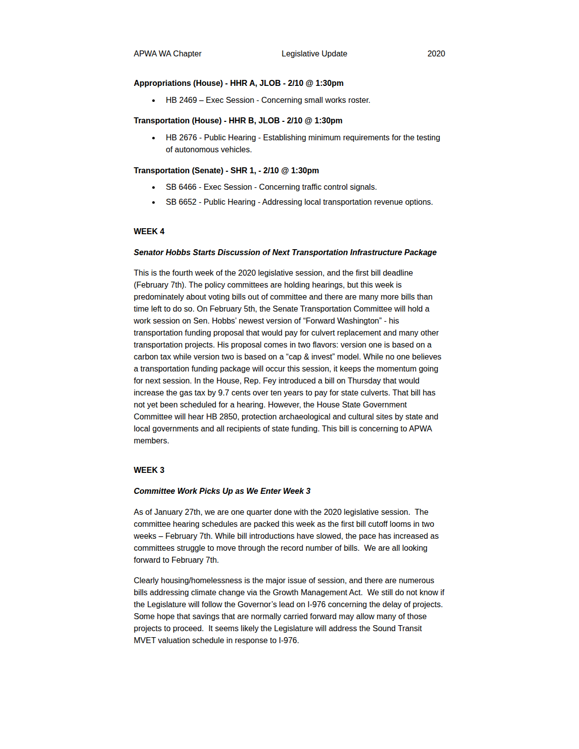APWA WA Chapter
Legislative Update
2020
Appropriations (House) - HHR A, JLOB - 2/10 @ 1:30pm
HB 2469 – Exec Session - Concerning small works roster.
Transportation (House) - HHR B, JLOB - 2/10 @ 1:30pm
HB 2676 - Public Hearing - Establishing minimum requirements for the testing of autonomous vehicles.
Transportation (Senate) - SHR 1, - 2/10 @ 1:30pm
SB 6466 - Exec Session - Concerning traffic control signals.
SB 6652 - Public Hearing - Addressing local transportation revenue options.
WEEK 4
Senator Hobbs Starts Discussion of Next Transportation Infrastructure Package
This is the fourth week of the 2020 legislative session, and the first bill deadline (February 7th). The policy committees are holding hearings, but this week is predominately about voting bills out of committee and there are many more bills than time left to do so. On February 5th, the Senate Transportation Committee will hold a work session on Sen. Hobbs’ newest version of “Forward Washington” - his transportation funding proposal that would pay for culvert replacement and many other transportation projects. His proposal comes in two flavors: version one is based on a carbon tax while version two is based on a “cap & invest” model. While no one believes a transportation funding package will occur this session, it keeps the momentum going for next session. In the House, Rep. Fey introduced a bill on Thursday that would increase the gas tax by 9.7 cents over ten years to pay for state culverts. That bill has not yet been scheduled for a hearing. However, the House State Government Committee will hear HB 2850, protection archaeological and cultural sites by state and local governments and all recipients of state funding. This bill is concerning to APWA members.
WEEK 3
Committee Work Picks Up as We Enter Week 3
As of January 27th, we are one quarter done with the 2020 legislative session. The committee hearing schedules are packed this week as the first bill cutoff looms in two weeks – February 7th. While bill introductions have slowed, the pace has increased as committees struggle to move through the record number of bills. We are all looking forward to February 7th.
Clearly housing/homelessness is the major issue of session, and there are numerous bills addressing climate change via the Growth Management Act. We still do not know if the Legislature will follow the Governor’s lead on I-976 concerning the delay of projects. Some hope that savings that are normally carried forward may allow many of those projects to proceed. It seems likely the Legislature will address the Sound Transit MVET valuation schedule in response to I-976.